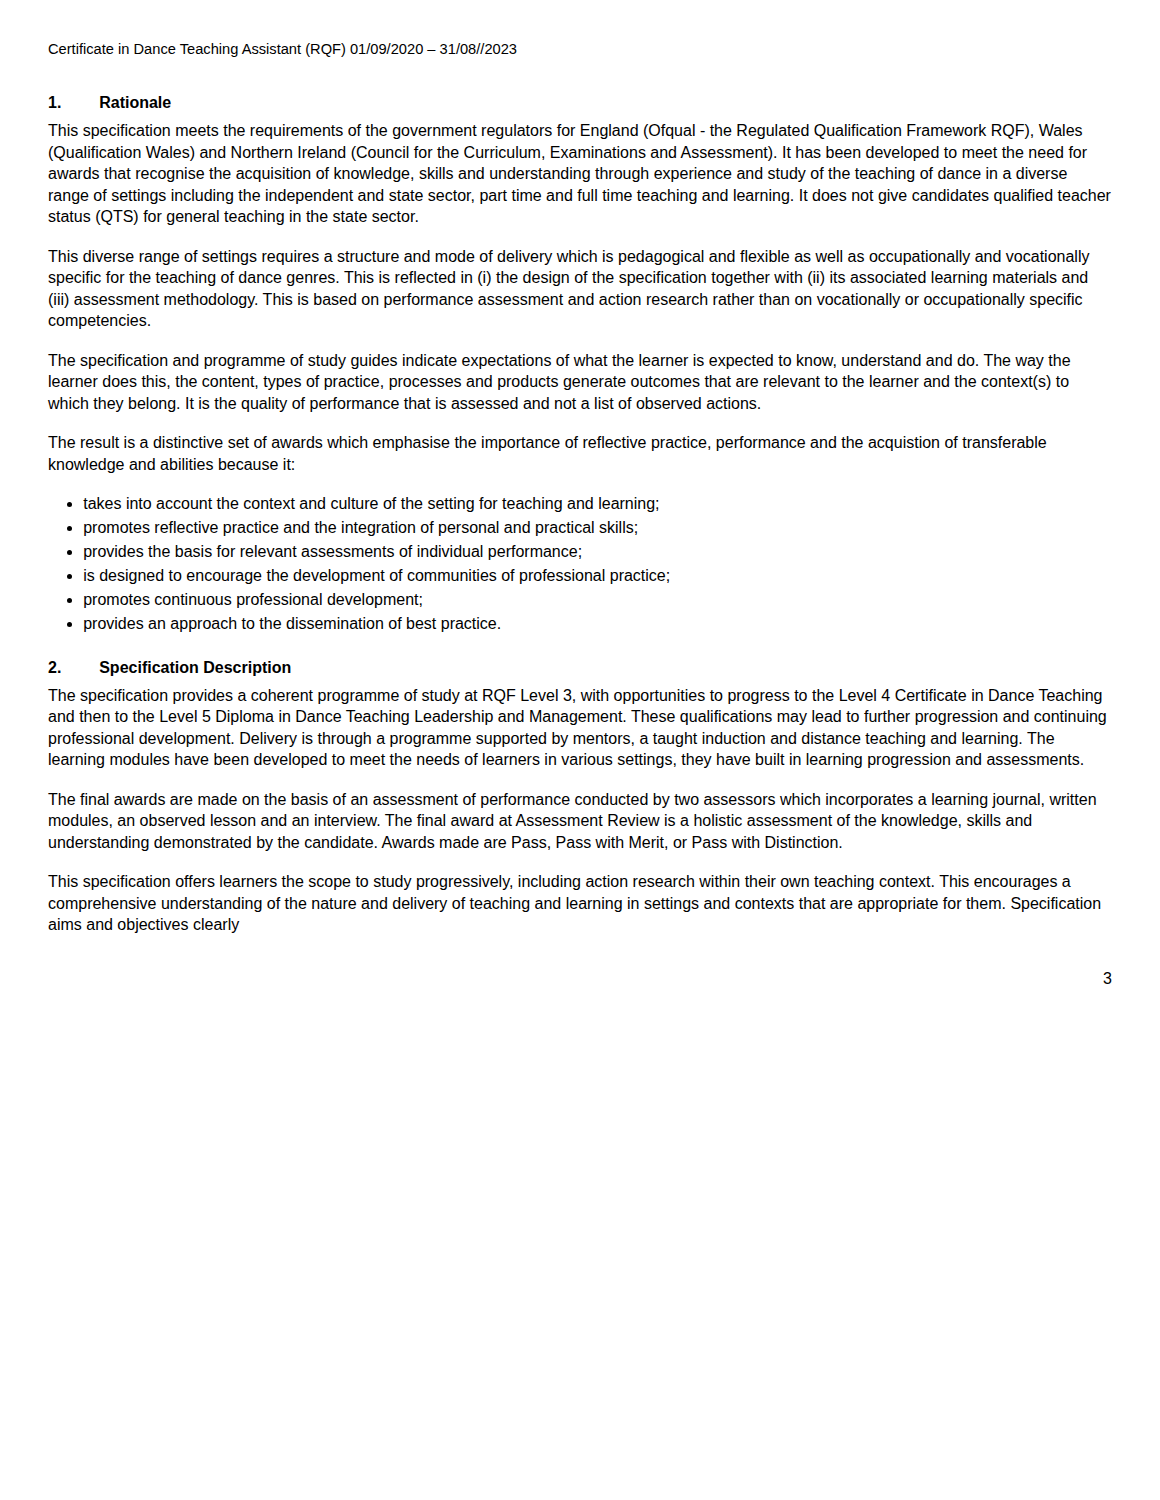Certificate in Dance Teaching Assistant (RQF) 01/09/2020 – 31/08//2023
1. Rationale
This specification meets the requirements of the government regulators for England (Ofqual - the Regulated Qualification Framework RQF), Wales (Qualification Wales) and Northern Ireland (Council for the Curriculum, Examinations and Assessment). It has been developed to meet the need for awards that recognise the acquisition of knowledge, skills and understanding through experience and study of the teaching of dance in a diverse range of settings including the independent and state sector, part time and full time teaching and learning. It does not give candidates qualified teacher status (QTS) for general teaching in the state sector.
This diverse range of settings requires a structure and mode of delivery which is pedagogical and flexible as well as occupationally and vocationally specific for the teaching of dance genres. This is reflected in (i) the design of the specification together with (ii) its associated learning materials and (iii) assessment methodology. This is based on performance assessment and action research rather than on vocationally or occupationally specific competencies.
The specification and programme of study guides indicate expectations of what the learner is expected to know, understand and do. The way the learner does this, the content, types of practice, processes and products generate outcomes that are relevant to the learner and the context(s) to which they belong. It is the quality of performance that is assessed and not a list of observed actions.
The result is a distinctive set of awards which emphasise the importance of reflective practice, performance and the acquistion of transferable knowledge and abilities because it:
takes into account the context and culture of the setting for teaching and learning;
promotes reflective practice and the integration of personal and practical skills;
provides the basis for relevant assessments of individual performance;
is designed to encourage the development of communities of professional practice;
promotes continuous professional development;
provides an approach to the dissemination of best practice.
2. Specification Description
The specification provides a coherent programme of study at RQF Level 3, with opportunities to progress to the Level 4 Certificate in Dance Teaching and then to the Level 5 Diploma in Dance Teaching Leadership and Management. These qualifications may lead to further progression and continuing professional development. Delivery is through a programme supported by mentors, a taught induction and distance teaching and learning. The learning modules have been developed to meet the needs of learners in various settings, they have built in learning progression and assessments.
The final awards are made on the basis of an assessment of performance conducted by two assessors which incorporates a learning journal, written modules, an observed lesson and an interview. The final award at Assessment Review is a holistic assessment of the knowledge, skills and understanding demonstrated by the candidate. Awards made are Pass, Pass with Merit, or Pass with Distinction.
This specification offers learners the scope to study progressively, including action research within their own teaching context. This encourages a comprehensive understanding of the nature and delivery of teaching and learning in settings and contexts that are appropriate for them. Specification aims and objectives clearly
3